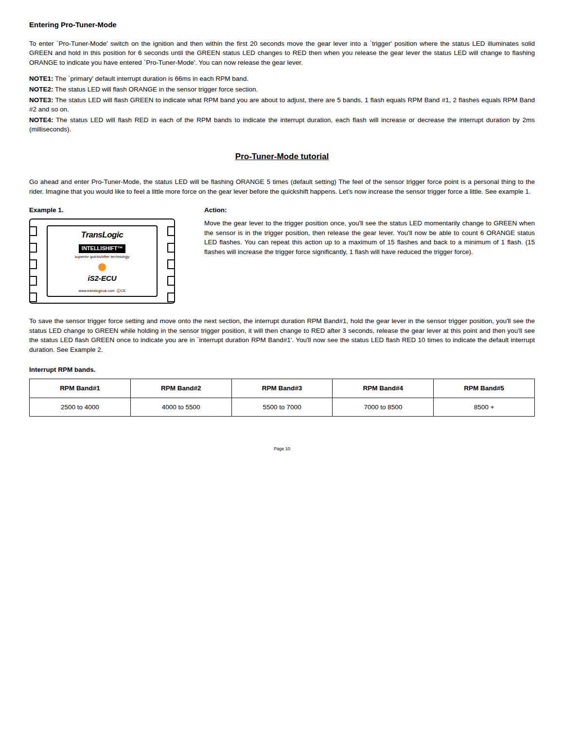Entering Pro-Tuner-Mode
To enter `Pro-Tuner-Mode' switch on the ignition and then within the first 20 seconds move the gear lever into a `trigger' position where the status LED illuminates solid GREEN and hold in this position for 6 seconds until the GREEN status LED changes to RED then when you release the gear lever the status LED will change to flashing ORANGE to indicate you have entered `Pro-Tuner-Mode'. You can now release the gear lever.
NOTE1: The `primary' default interrupt duration is 66ms in each RPM band.
NOTE2: The status LED will flash ORANGE in the sensor trigger force section.
NOTE3: The status LED will flash GREEN to indicate what RPM band you are about to adjust, there are 5 bands, 1 flash equals RPM Band #1, 2 flashes equals RPM Band #2 and so on.
NOTE4: The status LED will flash RED in each of the RPM bands to indicate the interrupt duration, each flash will increase or decrease the interrupt duration by 2ms (milliseconds).
Pro-Tuner-Mode tutorial
Go ahead and enter Pro-Tuner-Mode, the status LED will be flashing ORANGE 5 times (default setting) The feel of the sensor trigger force point is a personal thing to the rider. Imagine that you would like to feel a little more force on the gear lever before the quickshift happens. Let's now increase the sensor trigger force a little. See example 1.
Example 1.
Trans Logic
INTELLISHIFT™
superior quickshifter technology
iS2-ECU
www.translogicuk.com ⒸCE
Action:
Move the gear lever to the trigger position once, you'll see the status LED momentarily change to GREEN when the sensor is in the trigger position, then release the gear lever. You'll now be able to count 6 ORANGE status LED flashes. You can repeat this action up to a maximum of 15 flashes and back to a minimum of 1 flash. (15 flashes will increase the trigger force significantly, 1 flash will have reduced the trigger force).
To save the sensor trigger force setting and move onto the next section, the interrupt duration RPM Band#1, hold the gear lever in the sensor trigger position, you'll see the status LED change to GREEN while holding in the sensor trigger position, it will then change to RED after 3 seconds, release the gear lever at this point and then you'll see the status LED flash GREEN once to indicate you are in `interrupt duration RPM Band#1'. You'll now see the status LED flash RED 10 times to indicate the default interrupt duration. See Example 2.
Interrupt RPM bands.
| RPM Band#1 | RPM Band#2 | RPM Band#3 | RPM Band#4 | RPM Band#5 |
| --- | --- | --- | --- | --- |
| 2500 to 4000 | 4000 to 5500 | 5500 to 7000 | 7000 to 8500 | 8500 + |
Page 10